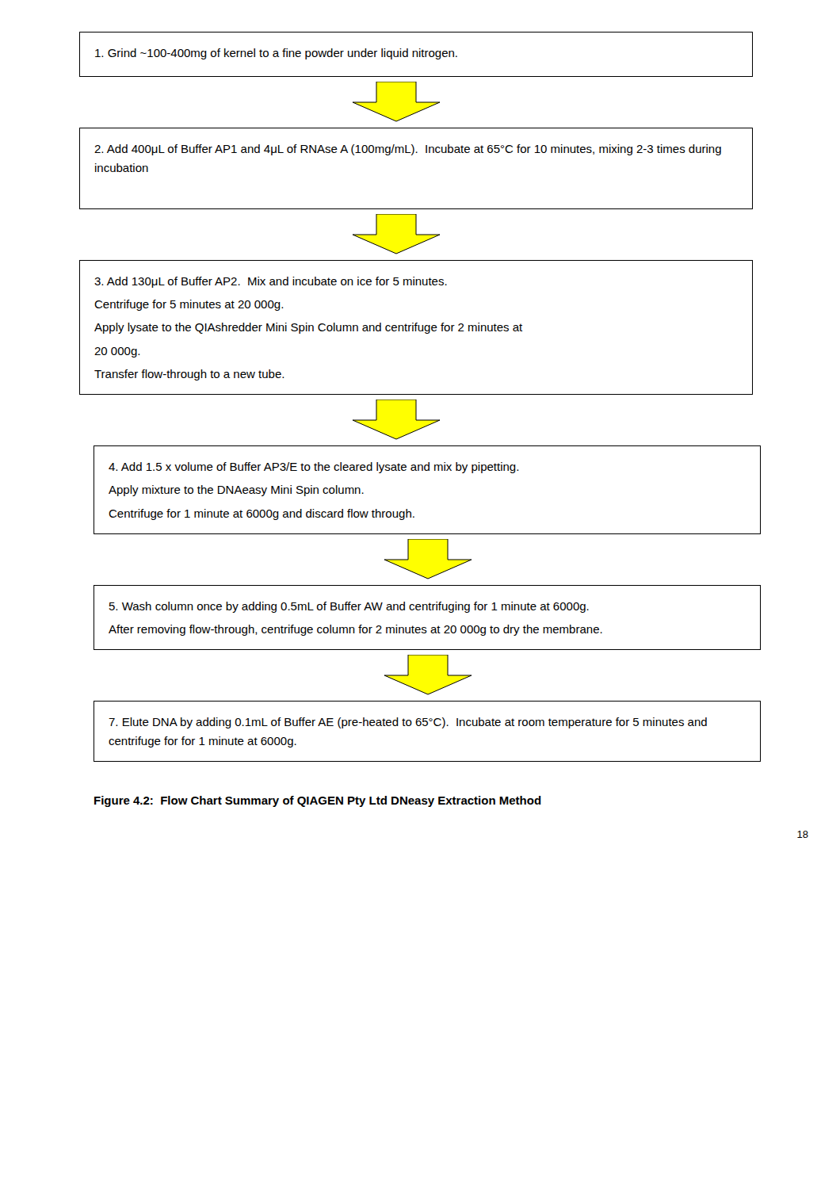1. Grind ~100-400mg of kernel to a fine powder under liquid nitrogen.
2. Add 400μL of Buffer AP1 and 4μL of RNAse A (100mg/mL). Incubate at 65°C for 10 minutes, mixing 2-3 times during incubation
3. Add 130μL of Buffer AP2. Mix and incubate on ice for 5 minutes.
Centrifuge for 5 minutes at 20 000g.
Apply lysate to the QIAshredder Mini Spin Column and centrifuge for 2 minutes at
20 000g.
Transfer flow-through to a new tube.
4. Add 1.5 x volume of Buffer AP3/E to the cleared lysate and mix by pipetting.
Apply mixture to the DNAeasy Mini Spin column.
Centrifuge for 1 minute at 6000g and discard flow through.
5. Wash column once by adding 0.5mL of Buffer AW and centrifuging for 1 minute at 6000g.
After removing flow-through, centrifuge column for 2 minutes at 20 000g to dry the membrane.
7. Elute DNA by adding 0.1mL of Buffer AE (pre-heated to 65°C). Incubate at room temperature for 5 minutes and centrifuge for for 1 minute at 6000g.
Figure 4.2: Flow Chart Summary of QIAGEN Pty Ltd DNeasy Extraction Method
18